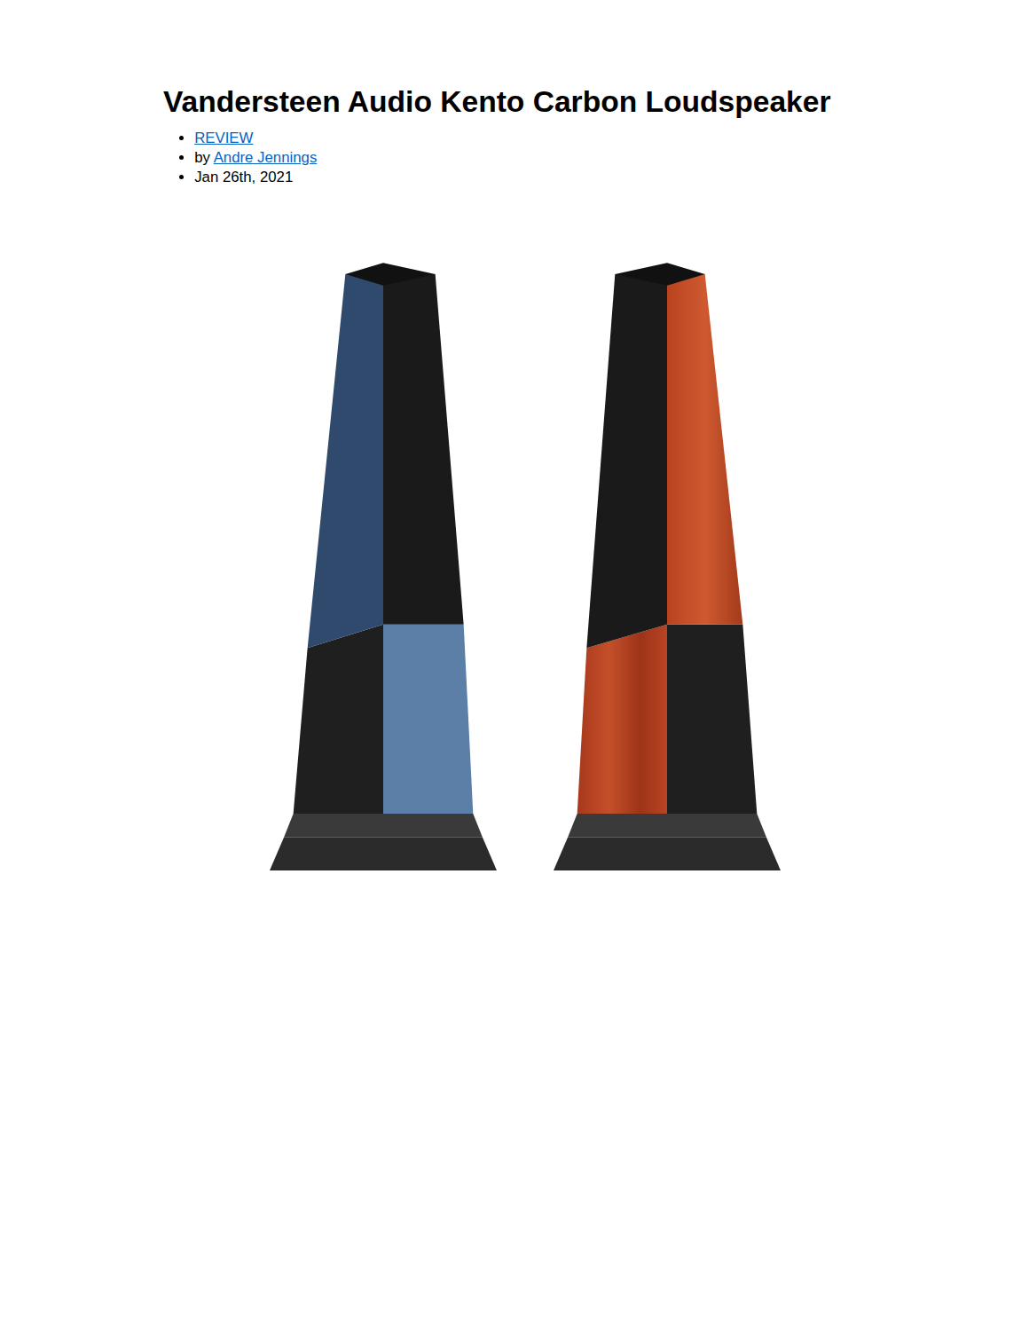Vandersteen Audio Kento Carbon Loudspeaker
REVIEW
by Andre Jennings
Jan 26th, 2021